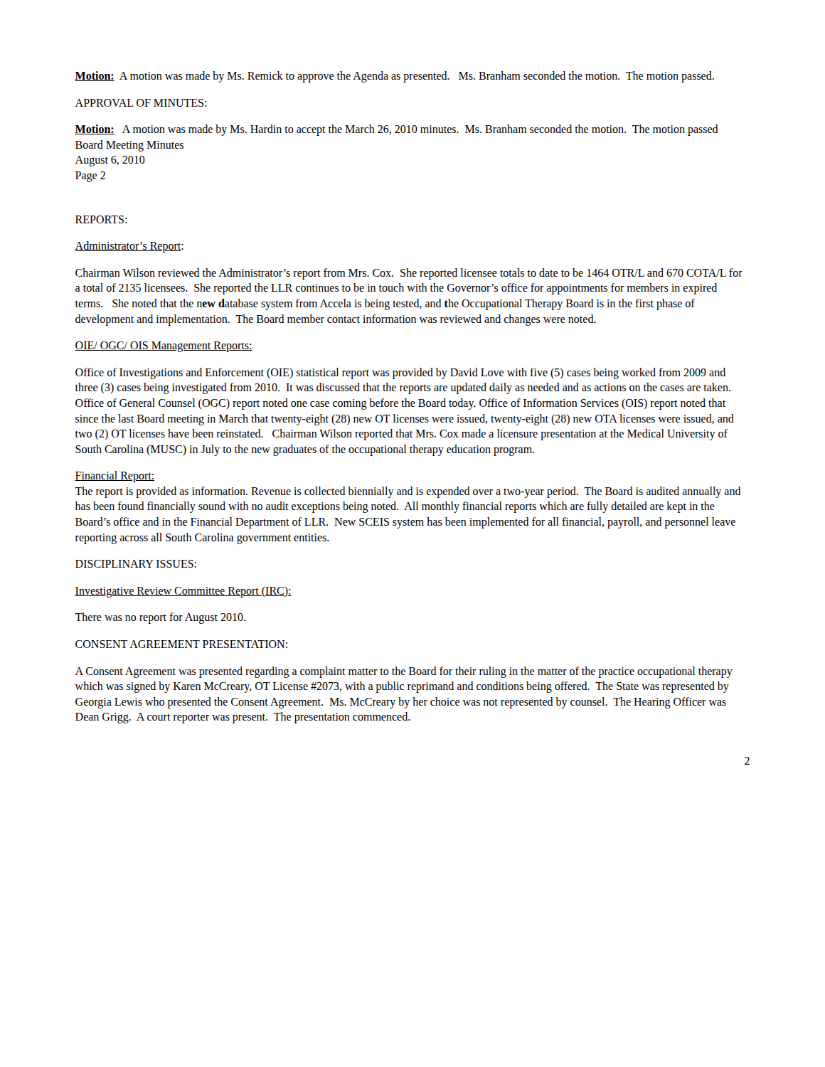Motion: A motion was made by Ms. Remick to approve the Agenda as presented. Ms. Branham seconded the motion. The motion passed.
APPROVAL OF MINUTES:
Motion: A motion was made by Ms. Hardin to accept the March 26, 2010 minutes. Ms. Branham seconded the motion. The motion passed
Board Meeting Minutes
August 6, 2010
Page 2
REPORTS:
Administrator’s Report:
Chairman Wilson reviewed the Administrator’s report from Mrs. Cox. She reported licensee totals to date to be 1464 OTR/L and 670 COTA/L for a total of 2135 licensees. She reported the LLR continues to be in touch with the Governor’s office for appointments for members in expired terms. She noted that the new database system from Accela is being tested, and the Occupational Therapy Board is in the first phase of development and implementation. The Board member contact information was reviewed and changes were noted.
OIE/ OGC/ OIS Management Reports:
Office of Investigations and Enforcement (OIE) statistical report was provided by David Love with five (5) cases being worked from 2009 and three (3) cases being investigated from 2010. It was discussed that the reports are updated daily as needed and as actions on the cases are taken. Office of General Counsel (OGC) report noted one case coming before the Board today. Office of Information Services (OIS) report noted that since the last Board meeting in March that twenty-eight (28) new OT licenses were issued, twenty-eight (28) new OTA licenses were issued, and two (2) OT licenses have been reinstated. Chairman Wilson reported that Mrs. Cox made a licensure presentation at the Medical University of South Carolina (MUSC) in July to the new graduates of the occupational therapy education program.
Financial Report:
The report is provided as information. Revenue is collected biennially and is expended over a two-year period. The Board is audited annually and has been found financially sound with no audit exceptions being noted. All monthly financial reports which are fully detailed are kept in the Board’s office and in the Financial Department of LLR. New SCEIS system has been implemented for all financial, payroll, and personnel leave reporting across all South Carolina government entities.
DISCIPLINARY ISSUES:
Investigative Review Committee Report (IRC):
There was no report for August 2010.
CONSENT AGREEMENT PRESENTATION:
A Consent Agreement was presented regarding a complaint matter to the Board for their ruling in the matter of the practice occupational therapy which was signed by Karen McCreary, OT License #2073, with a public reprimand and conditions being offered. The State was represented by Georgia Lewis who presented the Consent Agreement. Ms. McCreary by her choice was not represented by counsel. The Hearing Officer was Dean Grigg. A court reporter was present. The presentation commenced.
2